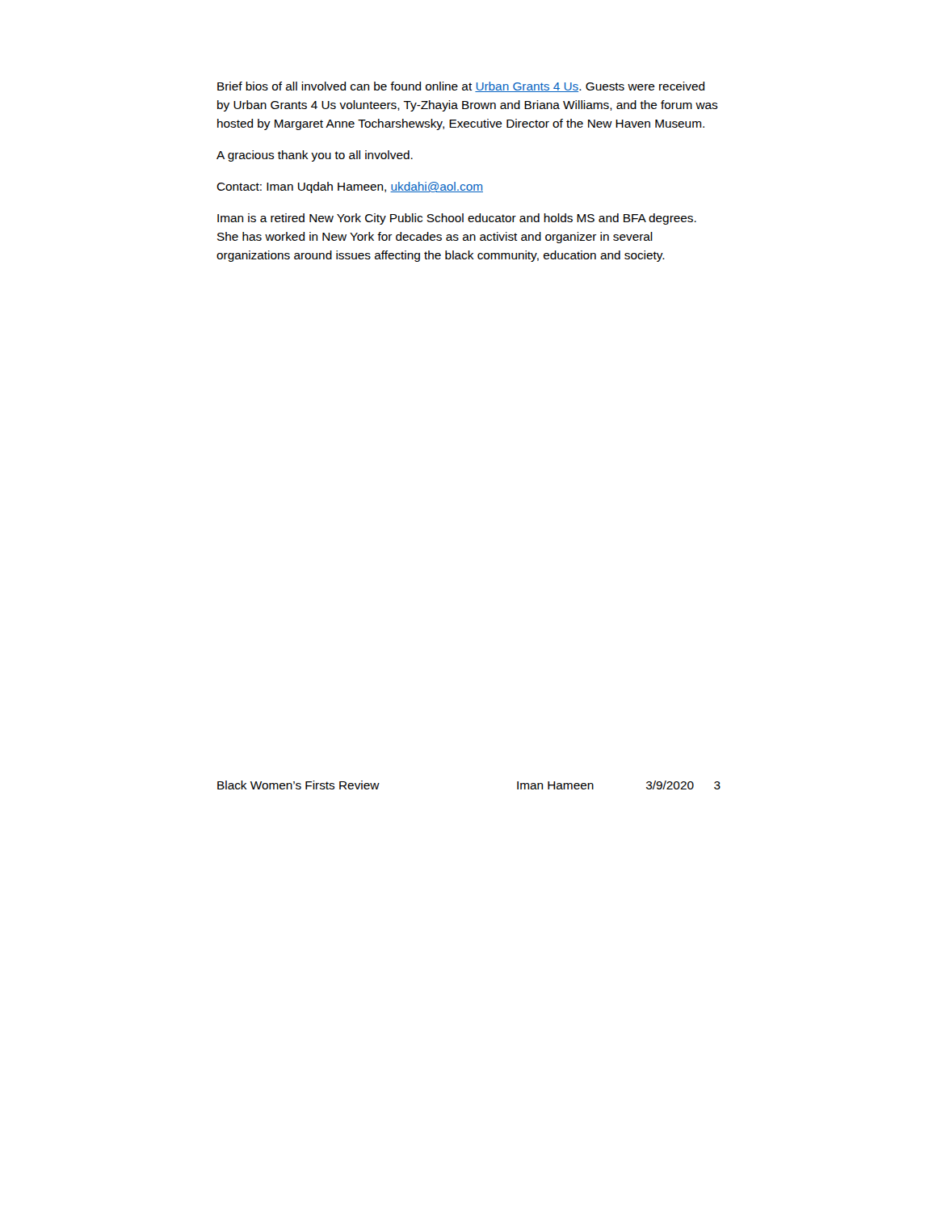Brief bios of all involved can be found online at Urban Grants 4 Us. Guests were received by Urban Grants 4 Us volunteers, Ty-Zhayia Brown and Briana Williams, and the forum was hosted by Margaret Anne Tocharshewsky, Executive Director of the New Haven Museum.
A gracious thank you to all involved.
Contact: Iman Uqdah Hameen, ukdahi@aol.com
Iman is a retired New York City Public School educator and holds MS and BFA degrees. She has worked in New York for decades as an activist and organizer in several organizations around issues affecting the black community, education and society.
Black Women’s Firsts Review
Iman Hameen
3/9/20203